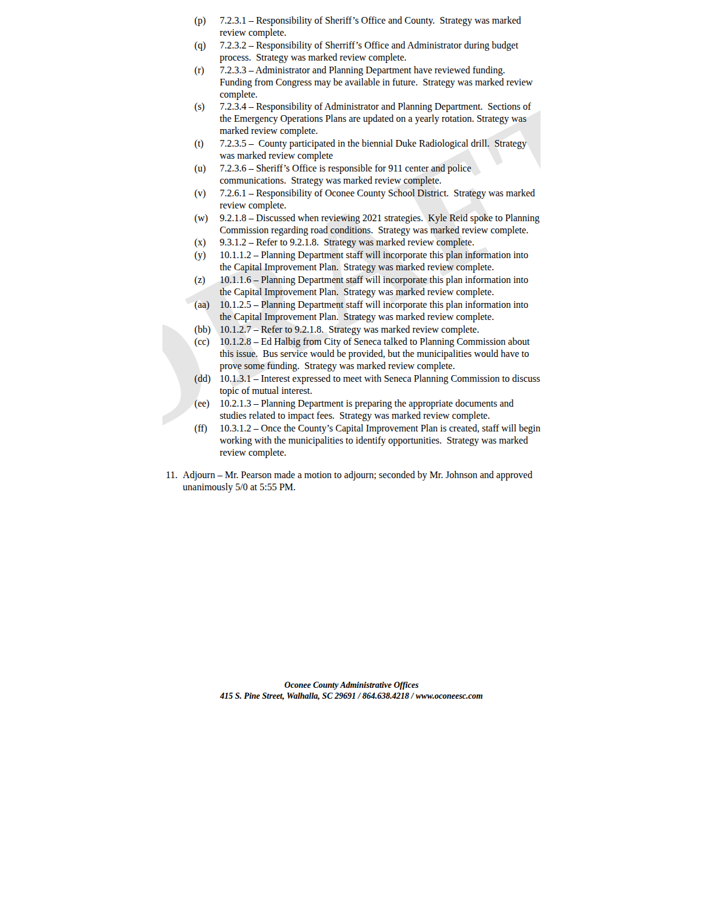DRAFT
(p) 7.2.3.1 – Responsibility of Sheriff’s Office and County. Strategy was marked review complete.
(q) 7.2.3.2 – Responsibility of Sherriff’s Office and Administrator during budget process. Strategy was marked review complete.
(r) 7.2.3.3 – Administrator and Planning Department have reviewed funding. Funding from Congress may be available in future. Strategy was marked review complete.
(s) 7.2.3.4 – Responsibility of Administrator and Planning Department. Sections of the Emergency Operations Plans are updated on a yearly rotation. Strategy was marked review complete.
(t) 7.2.3.5 – County participated in the biennial Duke Radiological drill. Strategy was marked review complete
(u) 7.2.3.6 – Sheriff’s Office is responsible for 911 center and police communications. Strategy was marked review complete.
(v) 7.2.6.1 – Responsibility of Oconee County School District. Strategy was marked review complete.
(w) 9.2.1.8 – Discussed when reviewing 2021 strategies. Kyle Reid spoke to Planning Commission regarding road conditions. Strategy was marked review complete.
(x) 9.3.1.2 – Refer to 9.2.1.8. Strategy was marked review complete.
(y) 10.1.1.2 – Planning Department staff will incorporate this plan information into the Capital Improvement Plan. Strategy was marked review complete.
(z) 10.1.1.6 – Planning Department staff will incorporate this plan information into the Capital Improvement Plan. Strategy was marked review complete.
(aa) 10.1.2.5 – Planning Department staff will incorporate this plan information into the Capital Improvement Plan. Strategy was marked review complete.
(bb) 10.1.2.7 – Refer to 9.2.1.8. Strategy was marked review complete.
(cc) 10.1.2.8 – Ed Halbig from City of Seneca talked to Planning Commission about this issue. Bus service would be provided, but the municipalities would have to prove some funding. Strategy was marked review complete.
(dd) 10.1.3.1 – Interest expressed to meet with Seneca Planning Commission to discuss topic of mutual interest.
(ee) 10.2.1.3 – Planning Department is preparing the appropriate documents and studies related to impact fees. Strategy was marked review complete.
(ff) 10.3.1.2 – Once the County’s Capital Improvement Plan is created, staff will begin working with the municipalities to identify opportunities. Strategy was marked review complete.
11. Adjourn – Mr. Pearson made a motion to adjourn; seconded by Mr. Johnson and approved unanimously 5/0 at 5:55 PM.
Oconee County Administrative Offices
415 S. Pine Street, Walhalla, SC 29691 / 864.638.4218 / www.oconeesc.com